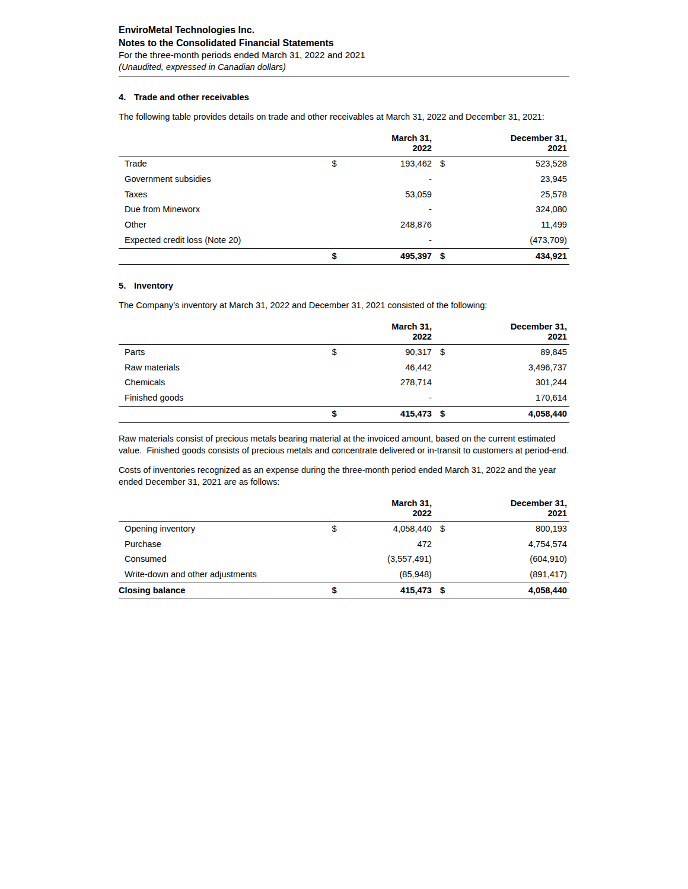EnviroMetal Technologies Inc.
Notes to the Consolidated Financial Statements
For the three-month periods ended March 31, 2022 and 2021
(Unaudited, expressed in Canadian dollars)
4. Trade and other receivables
The following table provides details on trade and other receivables at March 31, 2022 and December 31, 2021:
| | March 31, 2022 | December 31, 2021 |
| --- | --- | --- |
| Trade | $ | 193,462 | $ | 523,528 |
| Government subsidies | | - | | 23,945 |
| Taxes | | 53,059 | | 25,578 |
| Due from Mineworx | | - | | 324,080 |
| Other | | 248,876 | | 11,499 |
| Expected credit loss (Note 20) | | - | | (473,709) |
| | $ | 495,397 | $ | 434,921 |
5. Inventory
The Company’s inventory at March 31, 2022 and December 31, 2021 consisted of the following:
| | March 31, 2022 | December 31, 2021 |
| --- | --- | --- |
| Parts | $ | 90,317 | $ | 89,845 |
| Raw materials | | 46,442 | | 3,496,737 |
| Chemicals | | 278,714 | | 301,244 |
| Finished goods | | - | | 170,614 |
| | $ | 415,473 | $ | 4,058,440 |
Raw materials consist of precious metals bearing material at the invoiced amount, based on the current estimated value. Finished goods consists of precious metals and concentrate delivered or in-transit to customers at period-end.
Costs of inventories recognized as an expense during the three-month period ended March 31, 2022 and the year ended December 31, 2021 are as follows:
| | March 31, 2022 | December 31, 2021 |
| --- | --- | --- |
| Opening inventory | $ | 4,058,440 | $ | 800,193 |
| Purchase | | 472 | | 4,754,574 |
| Consumed | | (3,557,491) | | (604,910) |
| Write-down and other adjustments | | (85,948) | | (891,417) |
| Closing balance | $ | 415,473 | $ | 4,058,440 |